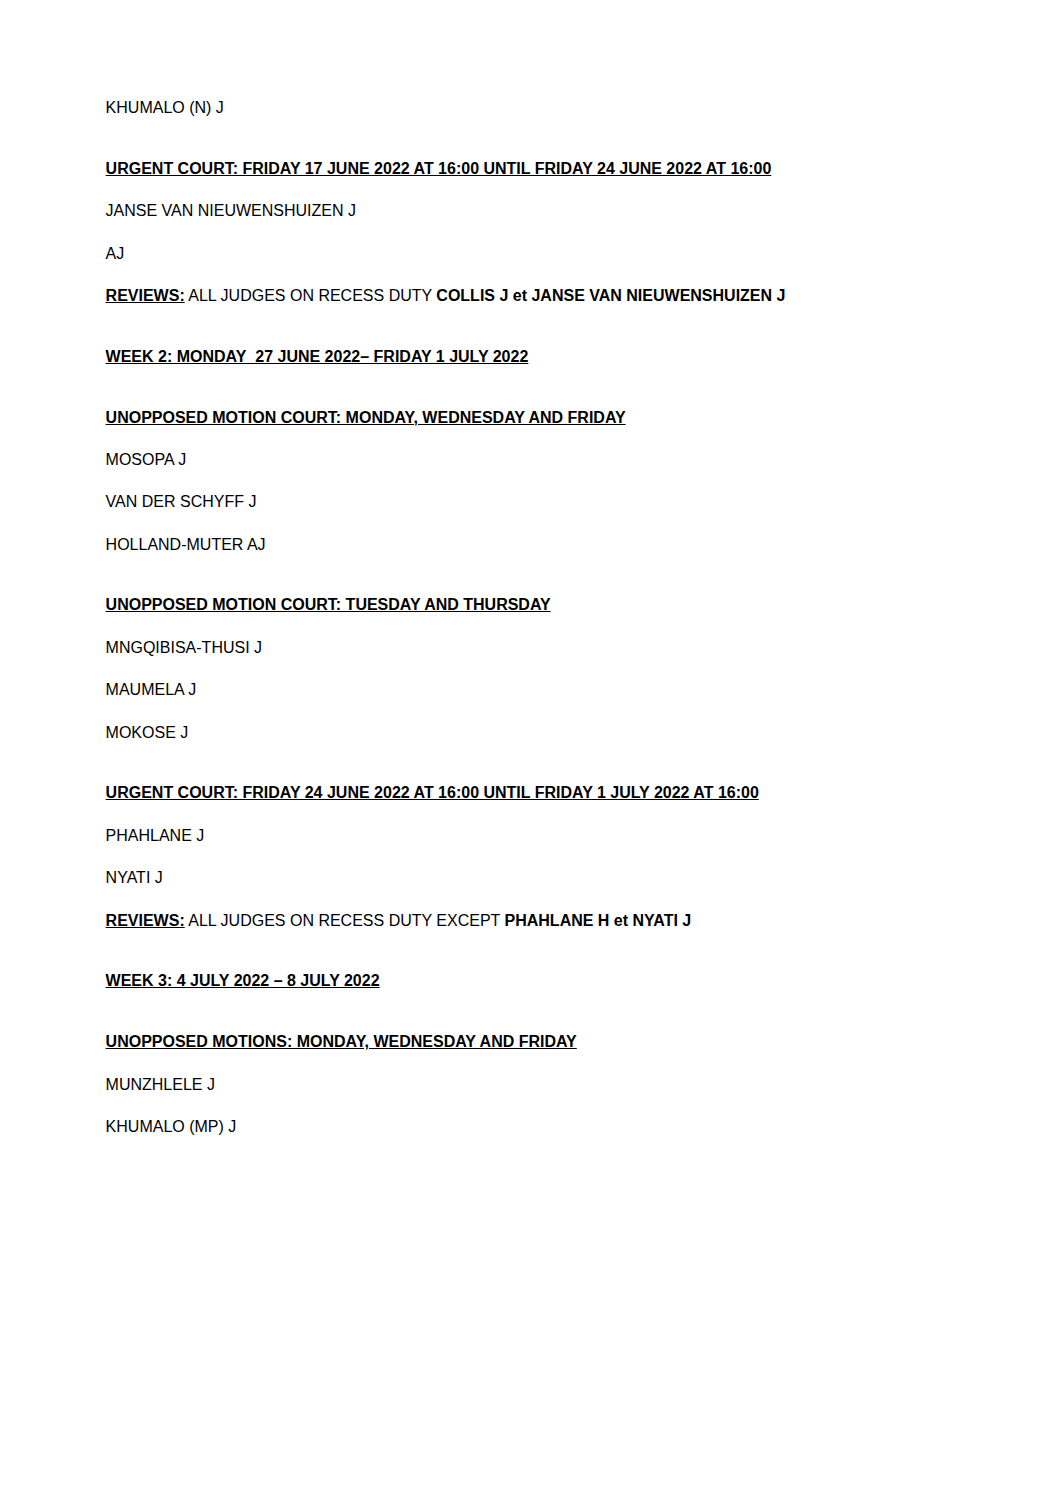KHUMALO (N) J
URGENT COURT: FRIDAY 17 JUNE 2022 AT 16:00 UNTIL FRIDAY 24 JUNE 2022 AT 16:00
JANSE VAN NIEUWENSHUIZEN J
AJ
REVIEWS: ALL JUDGES ON RECESS DUTY COLLIS J et JANSE VAN NIEUWENSHUIZEN J
WEEK 2: MONDAY 27 JUNE 2022– FRIDAY 1 JULY 2022
UNOPPOSED MOTION COURT: MONDAY, WEDNESDAY AND FRIDAY
MOSOPA J
VAN DER SCHYFF J
HOLLAND-MUTER AJ
UNOPPOSED MOTION COURT: TUESDAY AND THURSDAY
MNGQIBISA-THUSI J
MAUMELA J
MOKOSE J
URGENT COURT: FRIDAY 24 JUNE 2022 AT 16:00 UNTIL FRIDAY 1 JULY 2022 AT 16:00
PHAHLANE J
NYATI J
REVIEWS: ALL JUDGES ON RECESS DUTY EXCEPT PHAHLANE H et NYATI J
WEEK 3: 4 JULY 2022 – 8 JULY 2022
UNOPPOSED MOTIONS: MONDAY, WEDNESDAY AND FRIDAY
MUNZHLELE J
KHUMALO (MP) J